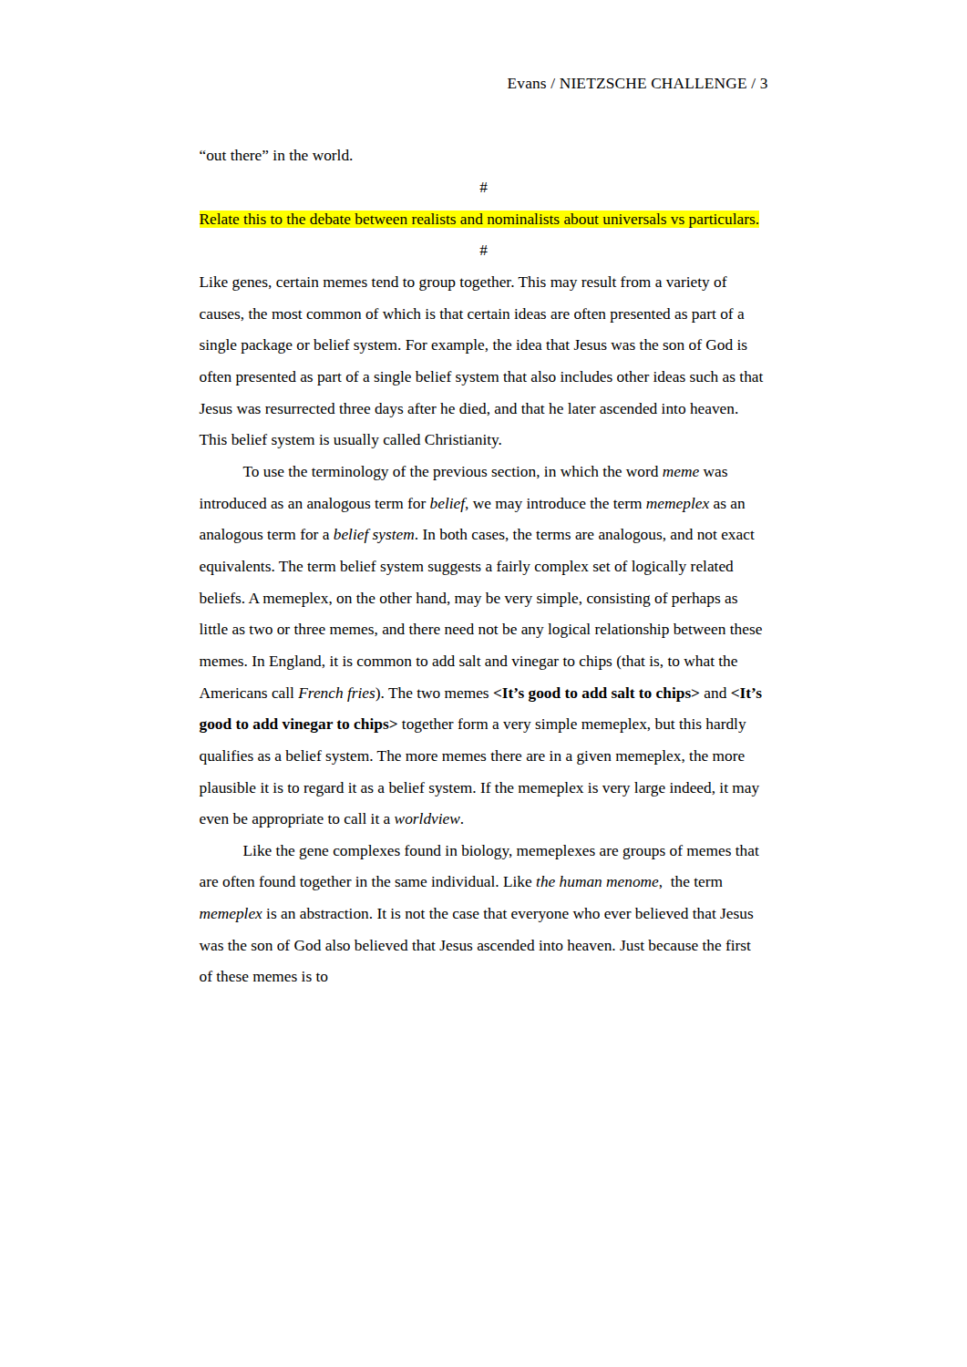Evans / NIETZSCHE CHALLENGE / 3
“out there” in the world.
#
Relate this to the debate between realists and nominalists about universals vs particulars.
#
Like genes, certain memes tend to group together. This may result from a variety of causes, the most common of which is that certain ideas are often presented as part of a single package or belief system. For example, the idea that Jesus was the son of God is often presented as part of a single belief system that also includes other ideas such as that Jesus was resurrected three days after he died, and that he later ascended into heaven. This belief system is usually called Christianity.
To use the terminology of the previous section, in which the word meme was introduced as an analogous term for belief, we may introduce the term memeplex as an analogous term for a belief system. In both cases, the terms are analogous, and not exact equivalents. The term belief system suggests a fairly complex set of logically related beliefs. A memeplex, on the other hand, may be very simple, consisting of perhaps as little as two or three memes, and there need not be any logical relationship between these memes. In England, it is common to add salt and vinegar to chips (that is, to what the Americans call French fries). The two memes <It’s good to add salt to chips> and <It’s good to add vinegar to chips> together form a very simple memeplex, but this hardly qualifies as a belief system. The more memes there are in a given memeplex, the more plausible it is to regard it as a belief system. If the memeplex is very large indeed, it may even be appropriate to call it a worldview.
Like the gene complexes found in biology, memeplexes are groups of memes that are often found together in the same individual. Like the human menome, the term memeplex is an abstraction. It is not the case that everyone who ever believed that Jesus was the son of God also believed that Jesus ascended into heaven. Just because the first of these memes is to